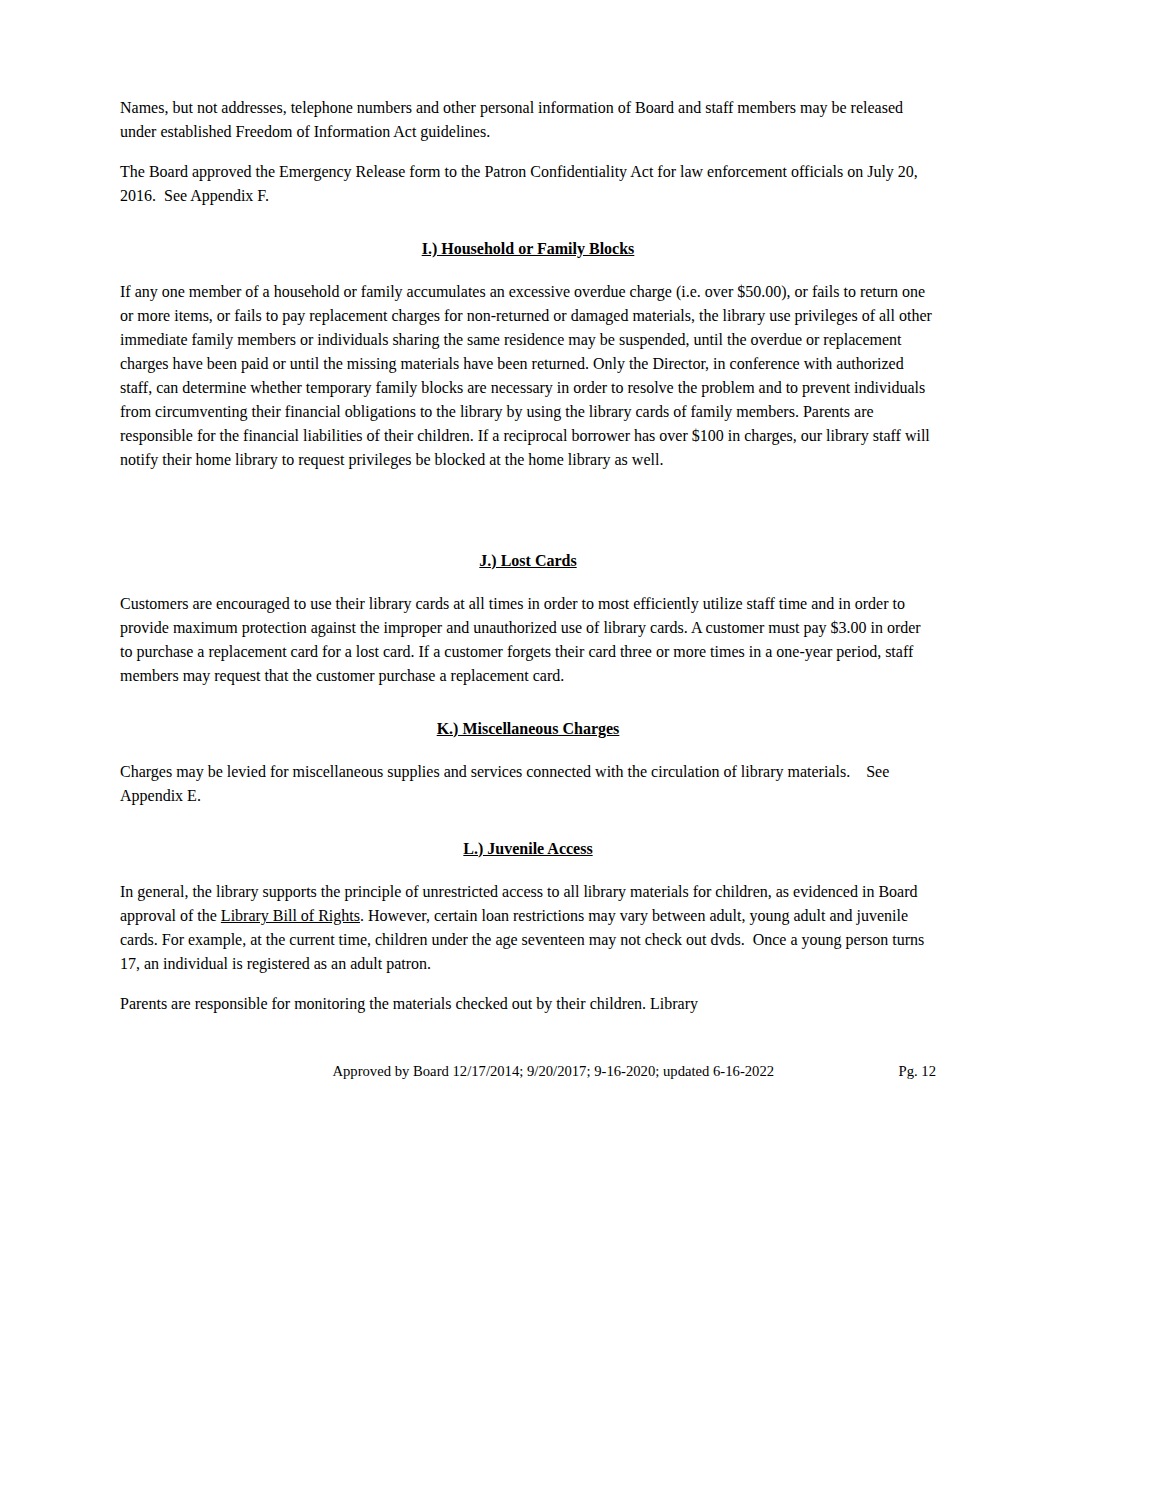Names, but not addresses, telephone numbers and other personal information of Board and staff members may be released under established Freedom of Information Act guidelines.
The Board approved the Emergency Release form to the Patron Confidentiality Act for law enforcement officials on July 20, 2016. See Appendix F.
I.) Household or Family Blocks
If any one member of a household or family accumulates an excessive overdue charge (i.e. over $50.00), or fails to return one or more items, or fails to pay replacement charges for non-returned or damaged materials, the library use privileges of all other immediate family members or individuals sharing the same residence may be suspended, until the overdue or replacement charges have been paid or until the missing materials have been returned. Only the Director, in conference with authorized staff, can determine whether temporary family blocks are necessary in order to resolve the problem and to prevent individuals from circumventing their financial obligations to the library by using the library cards of family members. Parents are responsible for the financial liabilities of their children. If a reciprocal borrower has over $100 in charges, our library staff will notify their home library to request privileges be blocked at the home library as well.
J.) Lost Cards
Customers are encouraged to use their library cards at all times in order to most efficiently utilize staff time and in order to provide maximum protection against the improper and unauthorized use of library cards. A customer must pay $3.00 in order to purchase a replacement card for a lost card. If a customer forgets their card three or more times in a one-year period, staff members may request that the customer purchase a replacement card.
K.) Miscellaneous Charges
Charges may be levied for miscellaneous supplies and services connected with the circulation of library materials. See Appendix E.
L.) Juvenile Access
In general, the library supports the principle of unrestricted access to all library materials for children, as evidenced in Board approval of the Library Bill of Rights. However, certain loan restrictions may vary between adult, young adult and juvenile cards. For example, at the current time, children under the age seventeen may not check out dvds. Once a young person turns 17, an individual is registered as an adult patron.
Parents are responsible for monitoring the materials checked out by their children. Library
Approved by Board 12/17/2014; 9/20/2017; 9-16-2020; updated 6-16-2022
Pg. 12